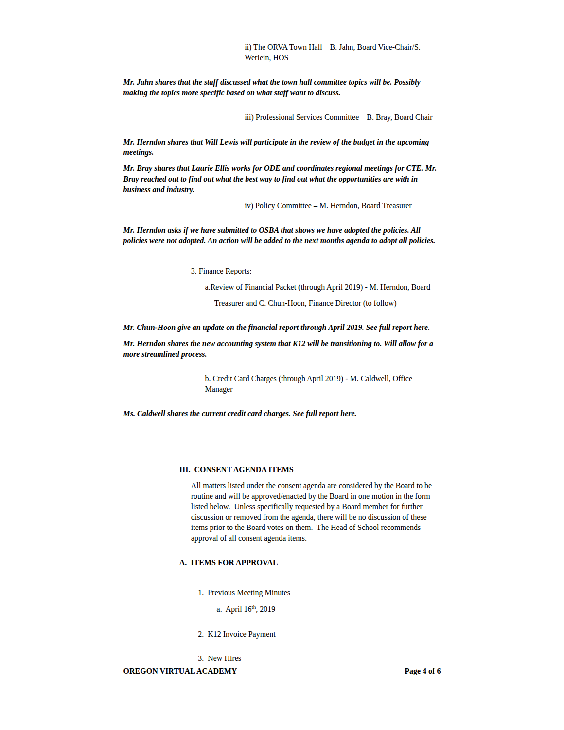ii) The ORVA Town Hall – B. Jahn, Board Vice-Chair/S. Werlein, HOS
Mr. Jahn shares that the staff discussed what the town hall committee topics will be. Possibly making the topics more specific based on what staff want to discuss.
iii) Professional Services Committee – B. Bray, Board Chair
Mr. Herndon shares that Will Lewis will participate in the review of the budget in the upcoming meetings.
Mr. Bray shares that Laurie Ellis works for ODE and coordinates regional meetings for CTE. Mr. Bray reached out to find out what the best way to find out what the opportunities are with in business and industry.
iv) Policy Committee – M. Herndon, Board Treasurer
Mr. Herndon asks if we have submitted to OSBA that shows we have adopted the policies. All policies were not adopted. An action will be added to the next months agenda to adopt all policies.
3. Finance Reports:
a.Review of Financial Packet (through April 2019) - M. Herndon, Board
Treasurer and C. Chun-Hoon, Finance Director (to follow)
Mr. Chun-Hoon give an update on the financial report through April 2019. See full report here.
Mr. Herndon shares the new accounting system that K12 will be transitioning to. Will allow for a more streamlined process.
b. Credit Card Charges (through April 2019) - M. Caldwell, Office Manager
Ms. Caldwell shares the current credit card charges. See full report here.
III. CONSENT AGENDA ITEMS
All matters listed under the consent agenda are considered by the Board to be routine and will be approved/enacted by the Board in one motion in the form listed below. Unless specifically requested by a Board member for further discussion or removed from the agenda, there will be no discussion of these items prior to the Board votes on them. The Head of School recommends approval of all consent agenda items.
A. ITEMS FOR APPROVAL
1. Previous Meeting Minutes
a. April 16th, 2019
2. K12 Invoice Payment
3. New Hires
OREGON VIRTUAL ACADEMY Page 4 of 6